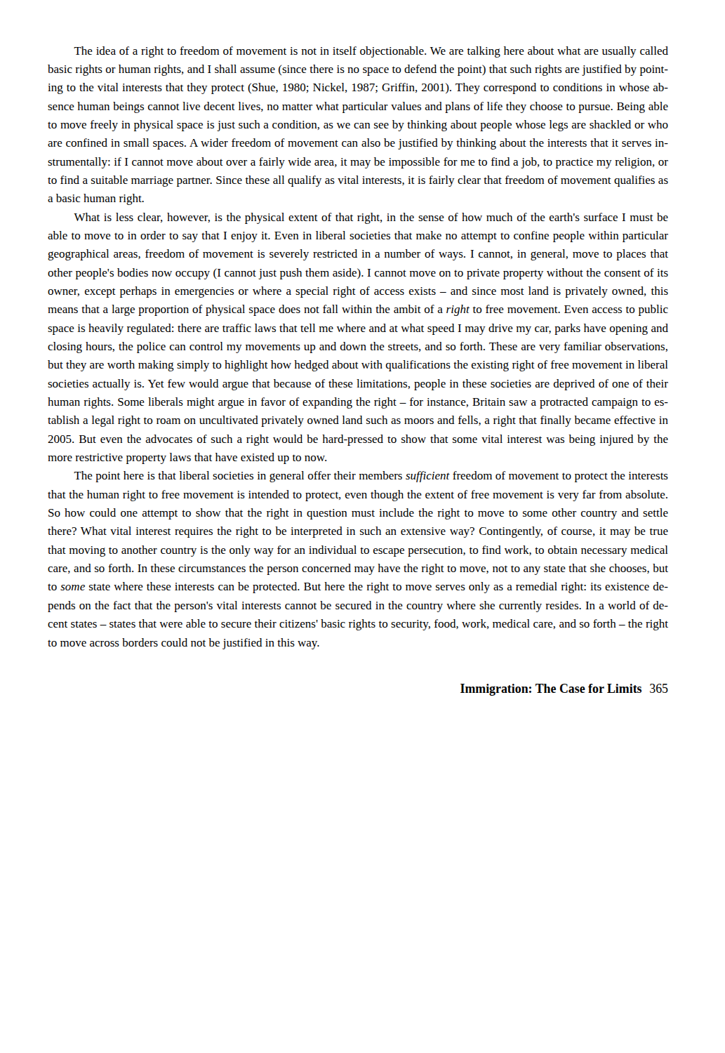The idea of a right to freedom of movement is not in itself objectionable. We are talking here about what are usually called basic rights or human rights, and I shall assume (since there is no space to defend the point) that such rights are justified by pointing to the vital interests that they protect (Shue, 1980; Nickel, 1987; Griffin, 2001). They correspond to conditions in whose absence human beings cannot live decent lives, no matter what particular values and plans of life they choose to pursue. Being able to move freely in physical space is just such a condition, as we can see by thinking about people whose legs are shackled or who are confined in small spaces. A wider freedom of movement can also be justified by thinking about the interests that it serves instrumentally: if I cannot move about over a fairly wide area, it may be impossible for me to find a job, to practice my religion, or to find a suitable marriage partner. Since these all qualify as vital interests, it is fairly clear that freedom of movement qualifies as a basic human right.
What is less clear, however, is the physical extent of that right, in the sense of how much of the earth's surface I must be able to move to in order to say that I enjoy it. Even in liberal societies that make no attempt to confine people within particular geographical areas, freedom of movement is severely restricted in a number of ways. I cannot, in general, move to places that other people's bodies now occupy (I cannot just push them aside). I cannot move on to private property without the consent of its owner, except perhaps in emergencies or where a special right of access exists – and since most land is privately owned, this means that a large proportion of physical space does not fall within the ambit of a right to free movement. Even access to public space is heavily regulated: there are traffic laws that tell me where and at what speed I may drive my car, parks have opening and closing hours, the police can control my movements up and down the streets, and so forth. These are very familiar observations, but they are worth making simply to highlight how hedged about with qualifications the existing right of free movement in liberal societies actually is. Yet few would argue that because of these limitations, people in these societies are deprived of one of their human rights. Some liberals might argue in favor of expanding the right – for instance, Britain saw a protracted campaign to establish a legal right to roam on uncultivated privately owned land such as moors and fells, a right that finally became effective in 2005. But even the advocates of such a right would be hard-pressed to show that some vital interest was being injured by the more restrictive property laws that have existed up to now.
The point here is that liberal societies in general offer their members sufficient freedom of movement to protect the interests that the human right to free movement is intended to protect, even though the extent of free movement is very far from absolute. So how could one attempt to show that the right in question must include the right to move to some other country and settle there? What vital interest requires the right to be interpreted in such an extensive way? Contingently, of course, it may be true that moving to another country is the only way for an individual to escape persecution, to find work, to obtain necessary medical care, and so forth. In these circumstances the person concerned may have the right to move, not to any state that she chooses, but to some state where these interests can be protected. But here the right to move serves only as a remedial right: its existence depends on the fact that the person's vital interests cannot be secured in the country where she currently resides. In a world of decent states – states that were able to secure their citizens' basic rights to security, food, work, medical care, and so forth – the right to move across borders could not be justified in this way.
Immigration: The Case for Limits 365